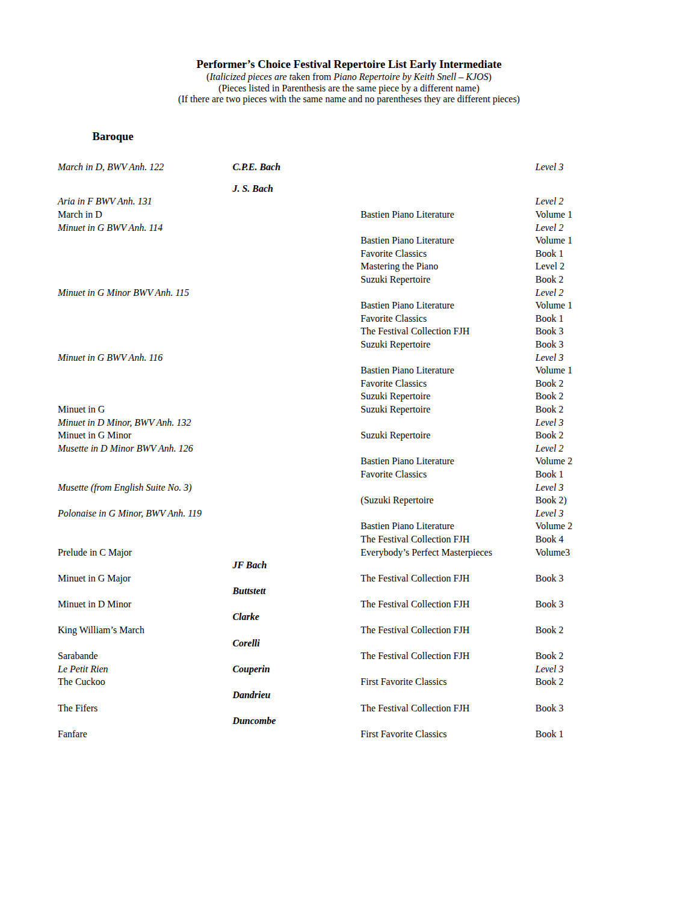Performer’s Choice Festival Repertoire List Early Intermediate
(Italicized pieces are taken from Piano Repertoire by Keith Snell – KJOS)
(Pieces listed in Parenthesis are the same piece by a different name)
(If there are two pieces with the same name and no parentheses they are different pieces)
Baroque
| March in D, BWV Anh. 122 | C.P.E. Bach | | Level 3 |
| | J. S. Bach | | |
| Aria in F BWV Anh. 131 | | | Level 2 |
| March in D | | Bastien Piano Literature | Volume 1 |
| Minuet in G BWV Anh. 114 | | | Level 2 |
| | | Bastien Piano Literature | Volume 1 |
| | | Favorite Classics | Book 1 |
| | | Mastering the Piano | Level 2 |
| | | Suzuki Repertoire | Book 2 |
| Minuet in G Minor BWV Anh. 115 | | | Level 2 |
| | | Bastien Piano Literature | Volume 1 |
| | | Favorite Classics | Book 1 |
| | | The Festival Collection FJH | Book 3 |
| | | Suzuki Repertoire | Book 3 |
| Minuet in G BWV Anh. 116 | | | Level 3 |
| | | Bastien Piano Literature | Volume 1 |
| | | Favorite Classics | Book 2 |
| | | Suzuki Repertoire | Book 2 |
| Minuet in G | | Suzuki Repertoire | Book 2 |
| Minuet in D Minor, BWV Anh. 132 | | | Level 3 |
| Minuet in G Minor | | Suzuki Repertoire | Book 2 |
| Musette in D Minor BWV Anh. 126 | | | Level 2 |
| | | Bastien Piano Literature | Volume 2 |
| | | Favorite Classics | Book 1 |
| Musette (from English Suite No. 3) | | | Level 3 |
| | | (Suzuki Repertoire | Book 2) |
| Polonaise in G Minor, BWV Anh. 119 | | | Level 3 |
| | | Bastien Piano Literature | Volume 2 |
| | | The Festival Collection FJH | Book 4 |
| Prelude in C Major | | Everybody’s Perfect Masterpieces | Volume3 |
| | JF Bach | | |
| Minuet in G Major | | The Festival Collection FJH | Book 3 |
| | Buttstett | | |
| Minuet in D Minor | | The Festival Collection FJH | Book 3 |
| | Clarke | | |
| King William’s March | | The Festival Collection FJH | Book 2 |
| | Corelli | | |
| Sarabande | | The Festival Collection FJH | Book 2 |
| Le Petit Rien | Couperin | | Level 3 |
| The Cuckoo | | First Favorite Classics | Book 2 |
| | Dandrieu | | |
| The Fifers | | The Festival Collection FJH | Book 3 |
| | Duncombe | | |
| Fanfare | | First Favorite Classics | Book 1 |